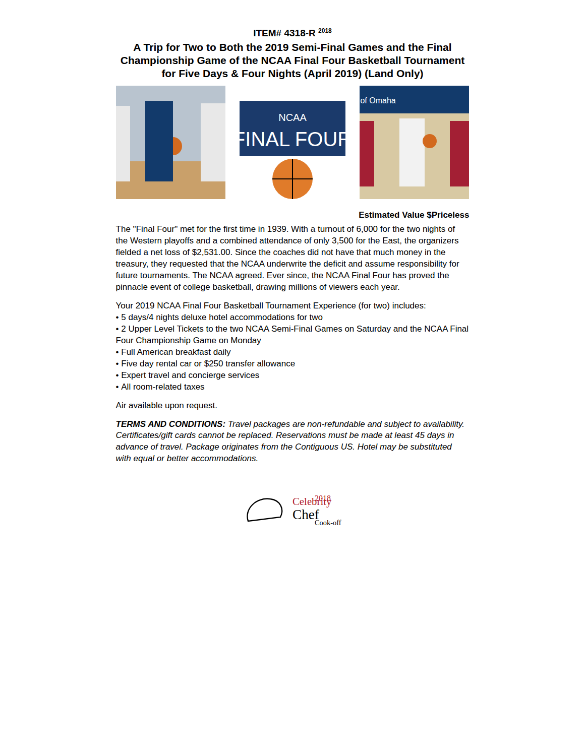ITEM# 4318-R 2018
A Trip for Two to Both the 2019 Semi-Final Games and the Final Championship Game of the NCAA Final Four Basketball Tournament for Five Days & Four Nights (April 2019) (Land Only)
Estimated Value $Priceless
The "Final Four" met for the first time in 1939. With a turnout of 6,000 for the two nights of the Western playoffs and a combined attendance of only 3,500 for the East, the organizers fielded a net loss of $2,531.00. Since the coaches did not have that much money in the treasury, they requested that the NCAA underwrite the deficit and assume responsibility for future tournaments. The NCAA agreed. Ever since, the NCAA Final Four has proved the pinnacle event of college basketball, drawing millions of viewers each year.
Your 2019 NCAA Final Four Basketball Tournament Experience (for two) includes:
5 days/4 nights deluxe hotel accommodations for two
2 Upper Level Tickets to the two NCAA Semi-Final Games on Saturday and the NCAA Final Four Championship Game on Monday
Full American breakfast daily
Five day rental car or $250 transfer allowance
Expert travel and concierge services
All room-related taxes
Air available upon request.
TERMS AND CONDITIONS: Travel packages are non-refundable and subject to availability. Certificates/gift cards cannot be replaced. Reservations must be made at least 45 days in advance of travel. Package originates from the Contiguous US. Hotel may be substituted with equal or better accommodations.